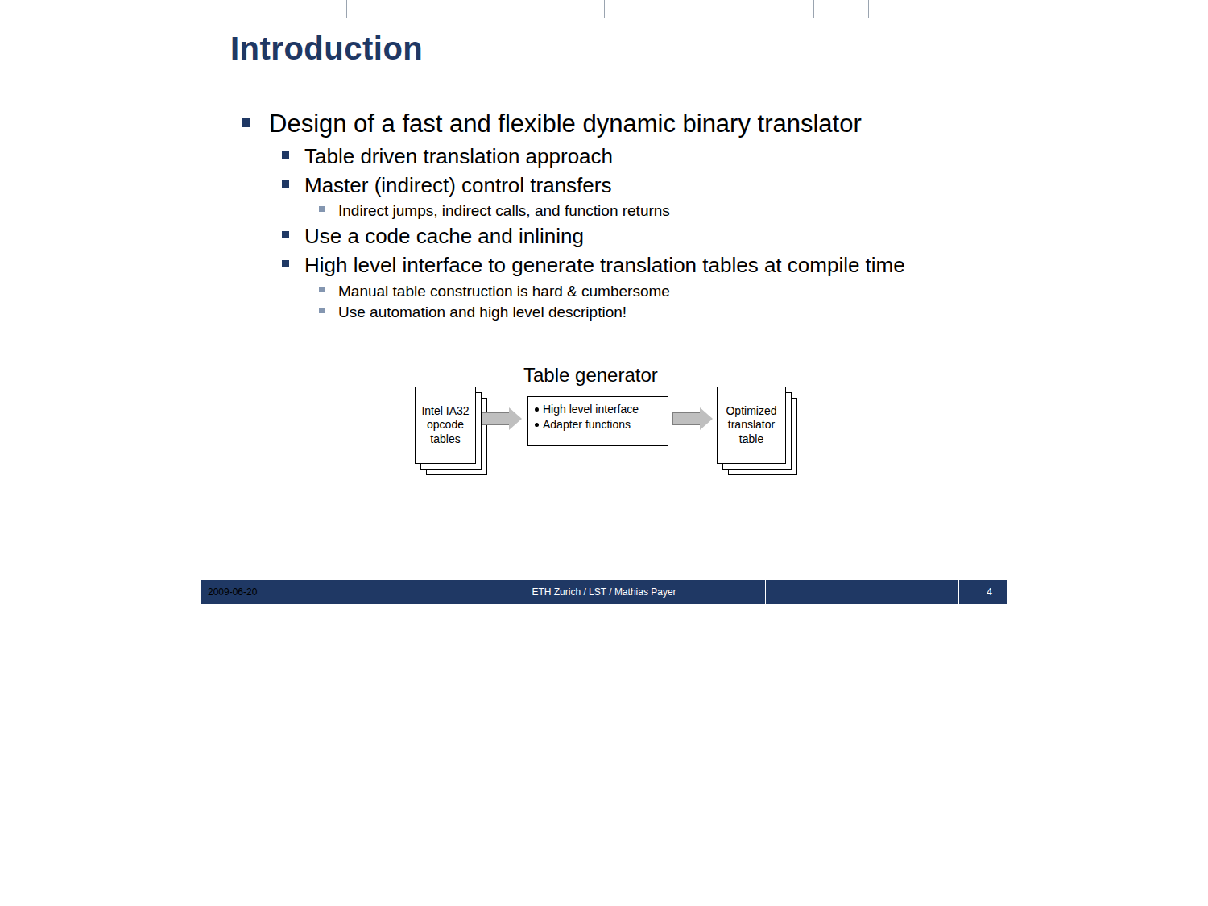Introduction
Design of a fast and flexible dynamic binary translator
Table driven translation approach
Master (indirect) control transfers
Indirect jumps, indirect calls, and function returns
Use a code cache and inlining
High level interface to generate translation tables at compile time
Manual table construction is hard & cumbersome
Use automation and high level description!
Table generator
Intel IA32 opcode tables
High level interface
Adapter functions
Optimized translator table
2009-06-20
ETH Zurich / LST / Mathias Payer
4